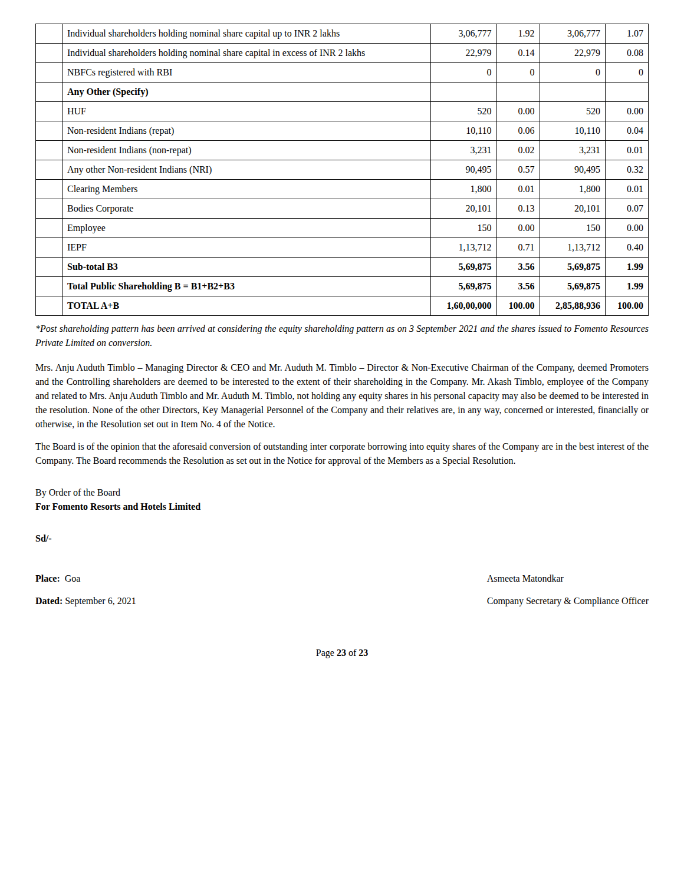| | Individual shareholders holding nominal share capital up to INR 2 lakhs | 3,06,777 | 1.92 | 3,06,777 | 1.07 |
| | Individual shareholders holding nominal share capital in excess of INR 2 lakhs | 22,979 | 0.14 | 22,979 | 0.08 |
| | NBFCs registered with RBI | 0 | 0 | 0 | 0 |
| | Any Other (Specify) | | | | |
| | HUF | 520 | 0.00 | 520 | 0.00 |
| | Non-resident Indians (repat) | 10,110 | 0.06 | 10,110 | 0.04 |
| | Non-resident Indians (non-repat) | 3,231 | 0.02 | 3,231 | 0.01 |
| | Any other Non-resident Indians (NRI) | 90,495 | 0.57 | 90,495 | 0.32 |
| | Clearing Members | 1,800 | 0.01 | 1,800 | 0.01 |
| | Bodies Corporate | 20,101 | 0.13 | 20,101 | 0.07 |
| | Employee | 150 | 0.00 | 150 | 0.00 |
| | IEPF | 1,13,712 | 0.71 | 1,13,712 | 0.40 |
| | Sub-total B3 | 5,69,875 | 3.56 | 5,69,875 | 1.99 |
| | Total Public Shareholding B = B1+B2+B3 | 5,69,875 | 3.56 | 5,69,875 | 1.99 |
| | TOTAL A+B | 1,60,00,000 | 100.00 | 2,85,88,936 | 100.00 |
*Post shareholding pattern has been arrived at considering the equity shareholding pattern as on 3 September 2021 and the shares issued to Fomento Resources Private Limited on conversion.
Mrs. Anju Auduth Timblo – Managing Director & CEO and Mr. Auduth M. Timblo – Director & Non-Executive Chairman of the Company, deemed Promoters and the Controlling shareholders are deemed to be interested to the extent of their shareholding in the Company. Mr. Akash Timblo, employee of the Company and related to Mrs. Anju Auduth Timblo and Mr. Auduth M. Timblo, not holding any equity shares in his personal capacity may also be deemed to be interested in the resolution. None of the other Directors, Key Managerial Personnel of the Company and their relatives are, in any way, concerned or interested, financially or otherwise, in the Resolution set out in Item No. 4 of the Notice.
The Board is of the opinion that the aforesaid conversion of outstanding inter corporate borrowing into equity shares of the Company are in the best interest of the Company. The Board recommends the Resolution as set out in the Notice for approval of the Members as a Special Resolution.
By Order of the Board
For Fomento Resorts and Hotels Limited
Sd/-
Place: Goa
Dated: September 6, 2021
Asmeeta Matondkar
Company Secretary & Compliance Officer
Page 23 of 23